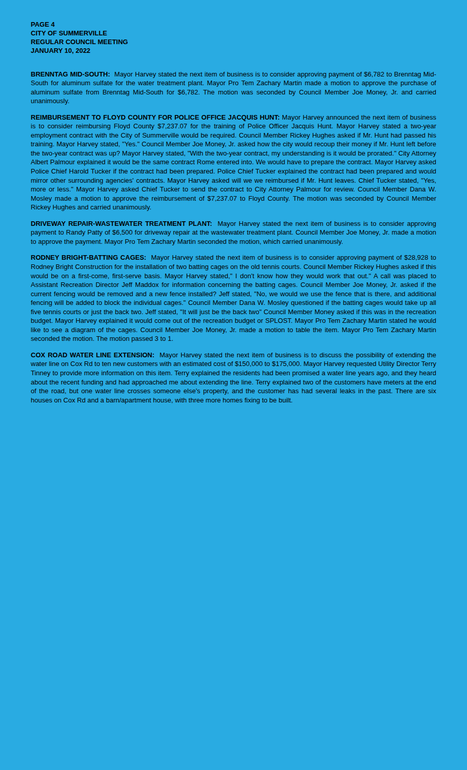PAGE 4
CITY OF SUMMERVILLE
REGULAR COUNCIL MEETING
JANUARY 10, 2022
BRENNTAG MID-SOUTH: Mayor Harvey stated the next item of business is to consider approving payment of $6,782 to Brenntag Mid-South for aluminum sulfate for the water treatment plant. Mayor Pro Tem Zachary Martin made a motion to approve the purchase of aluminum sulfate from Brenntag Mid-South for $6,782. The motion was seconded by Council Member Joe Money, Jr. and carried unanimously.
REIMBURSEMENT TO FLOYD COUNTY FOR POLICE OFFICE JACQUIS HUNT: Mayor Harvey announced the next item of business is to consider reimbursing Floyd County $7,237.07 for the training of Police Officer Jacquis Hunt. Mayor Harvey stated a two-year employment contract with the City of Summerville would be required. Council Member Rickey Hughes asked if Mr. Hunt had passed his training. Mayor Harvey stated, "Yes." Council Member Joe Money, Jr. asked how the city would recoup their money if Mr. Hunt left before the two-year contract was up? Mayor Harvey stated, "With the two-year contract, my understanding is it would be prorated." City Attorney Albert Palmour explained it would be the same contract Rome entered into. We would have to prepare the contract. Mayor Harvey asked Police Chief Harold Tucker if the contract had been prepared. Police Chief Tucker explained the contract had been prepared and would mirror other surrounding agencies' contracts. Mayor Harvey asked will we we reimbursed if Mr. Hunt leaves. Chief Tucker stated, "Yes, more or less." Mayor Harvey asked Chief Tucker to send the contract to City Attorney Palmour for review. Council Member Dana W. Mosley made a motion to approve the reimbursement of $7,237.07 to Floyd County. The motion was seconded by Council Member Rickey Hughes and carried unanimously.
DRIVEWAY REPAIR-WASTEWATER TREATMENT PLANT: Mayor Harvey stated the next item of business is to consider approving payment to Randy Patty of $6,500 for driveway repair at the wastewater treatment plant. Council Member Joe Money, Jr. made a motion to approve the payment. Mayor Pro Tem Zachary Martin seconded the motion, which carried unanimously.
RODNEY BRIGHT-BATTING CAGES: Mayor Harvey stated the next item of business is to consider approving payment of $28,928 to Rodney Bright Construction for the installation of two batting cages on the old tennis courts. Council Member Rickey Hughes asked if this would be on a first-come, first-serve basis. Mayor Harvey stated," I don't know how they would work that out." A call was placed to Assistant Recreation Director Jeff Maddox for information concerning the batting cages. Council Member Joe Money, Jr. asked if the current fencing would be removed and a new fence installed? Jeff stated, "No, we would we use the fence that is there, and additional fencing will be added to block the individual cages." Council Member Dana W. Mosley questioned if the batting cages would take up all five tennis courts or just the back two. Jeff stated, "It will just be the back two" Council Member Money asked if this was in the recreation budget. Mayor Harvey explained it would come out of the recreation budget or SPLOST. Mayor Pro Tem Zachary Martin stated he would like to see a diagram of the cages. Council Member Joe Money, Jr. made a motion to table the item. Mayor Pro Tem Zachary Martin seconded the motion. The motion passed 3 to 1.
COX ROAD WATER LINE EXTENSION: Mayor Harvey stated the next item of business is to discuss the possibility of extending the water line on Cox Rd to ten new customers with an estimated cost of $150,000 to $175,000. Mayor Harvey requested Utility Director Terry Tinney to provide more information on this item. Terry explained the residents had been promised a water line years ago, and they heard about the recent funding and had approached me about extending the line. Terry explained two of the customers have meters at the end of the road, but one water line crosses someone else's property, and the customer has had several leaks in the past. There are six houses on Cox Rd and a barn/apartment house, with three more homes fixing to be built.